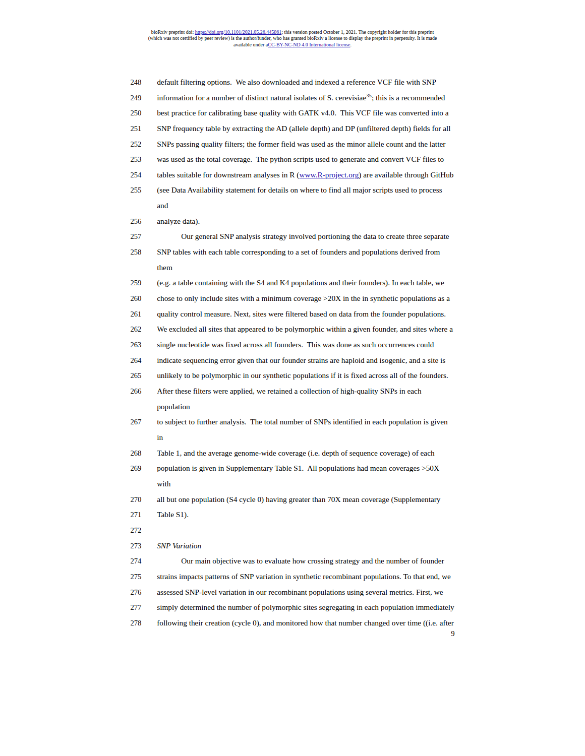bioRxiv preprint doi: https://doi.org/10.1101/2021.05.26.445861; this version posted October 1, 2021. The copyright holder for this preprint (which was not certified by peer review) is the author/funder, who has granted bioRxiv a license to display the preprint in perpetuity. It is made available under aCC-BY-NC-ND 4.0 International license.
248
default filtering options. We also downloaded and indexed a reference VCF file with SNP
249
information for a number of distinct natural isolates of S. cerevisiae35; this is a recommended
250
best practice for calibrating base quality with GATK v4.0. This VCF file was converted into a
251
SNP frequency table by extracting the AD (allele depth) and DP (unfiltered depth) fields for all
252
SNPs passing quality filters; the former field was used as the minor allele count and the latter
253
was used as the total coverage. The python scripts used to generate and convert VCF files to
254
tables suitable for downstream analyses in R (www.R-project.org) are available through GitHub
255
(see Data Availability statement for details on where to find all major scripts used to process and
256
analyze data).
257
Our general SNP analysis strategy involved portioning the data to create three separate
258
SNP tables with each table corresponding to a set of founders and populations derived from them
259
(e.g. a table containing with the S4 and K4 populations and their founders). In each table, we
260
chose to only include sites with a minimum coverage >20X in the in synthetic populations as a
261
quality control measure. Next, sites were filtered based on data from the founder populations.
262
We excluded all sites that appeared to be polymorphic within a given founder, and sites where a
263
single nucleotide was fixed across all founders. This was done as such occurrences could
264
indicate sequencing error given that our founder strains are haploid and isogenic, and a site is
265
unlikely to be polymorphic in our synthetic populations if it is fixed across all of the founders.
266
After these filters were applied, we retained a collection of high-quality SNPs in each population
267
to subject to further analysis. The total number of SNPs identified in each population is given in
268
Table 1, and the average genome-wide coverage (i.e. depth of sequence coverage) of each
269
population is given in Supplementary Table S1. All populations had mean coverages >50X with
270
all but one population (S4 cycle 0) having greater than 70X mean coverage (Supplementary
271
Table S1).
272
273
SNP Variation
274
Our main objective was to evaluate how crossing strategy and the number of founder
275
strains impacts patterns of SNP variation in synthetic recombinant populations. To that end, we
276
assessed SNP-level variation in our recombinant populations using several metrics. First, we
277
simply determined the number of polymorphic sites segregating in each population immediately
278
following their creation (cycle 0), and monitored how that number changed over time ((i.e. after
9